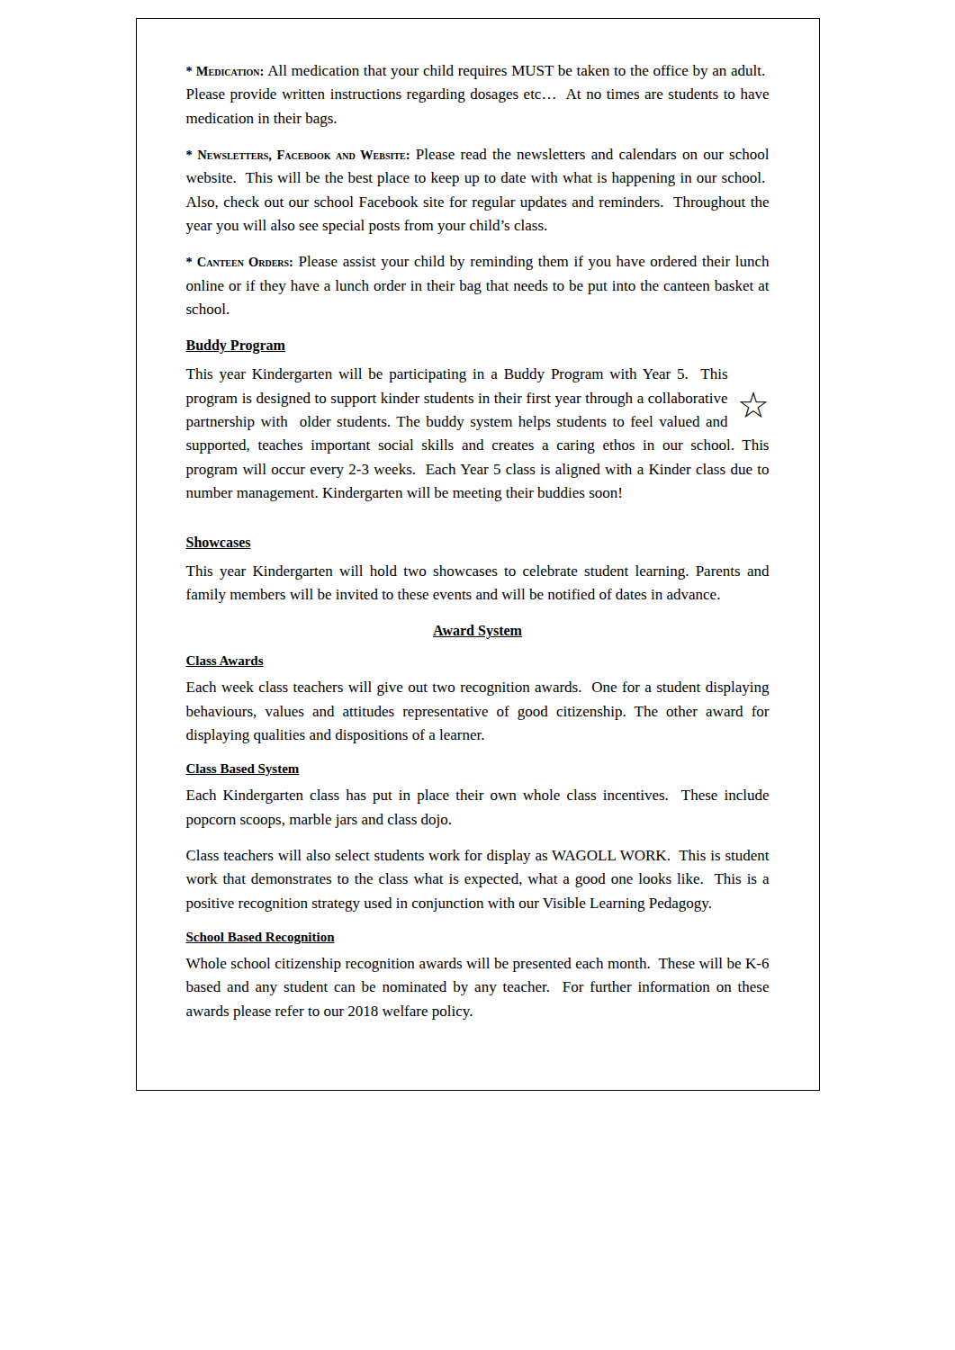* Medication: All medication that your child requires MUST be taken to the office by an adult. Please provide written instructions regarding dosages etc… At no times are students to have medication in their bags.
* Newsletters, Facebook and Website: Please read the newsletters and calendars on our school website. This will be the best place to keep up to date with what is happening in our school. Also, check out our school Facebook site for regular updates and reminders. Throughout the year you will also see special posts from your child’s class.
* Canteen Orders: Please assist your child by reminding them if you have ordered their lunch online or if they have a lunch order in their bag that needs to be put into the canteen basket at school.
Buddy Program
☆
This year Kindergarten will be participating in a Buddy Program with Year 5. This program is designed to support kinder students in their first year through a collaborative partnership with older students. The buddy system helps students to feel valued and supported, teaches important social skills and creates a caring ethos in our school. This program will occur every 2-3 weeks. Each Year 5 class is aligned with a Kinder class due to number management. Kindergarten will be meeting their buddies soon!
Showcases
This year Kindergarten will hold two showcases to celebrate student learning. Parents and family members will be invited to these events and will be notified of dates in advance.
Award System
Class Awards
Each week class teachers will give out two recognition awards. One for a student displaying behaviours, values and attitudes representative of good citizenship. The other award for displaying qualities and dispositions of a learner.
Class Based System
Each Kindergarten class has put in place their own whole class incentives. These include popcorn scoops, marble jars and class dojo.
Class teachers will also select students work for display as WAGOLL WORK. This is student work that demonstrates to the class what is expected, what a good one looks like. This is a positive recognition strategy used in conjunction with our Visible Learning Pedagogy.
School Based Recognition
Whole school citizenship recognition awards will be presented each month. These will be K-6 based and any student can be nominated by any teacher. For further information on these awards please refer to our 2018 welfare policy.